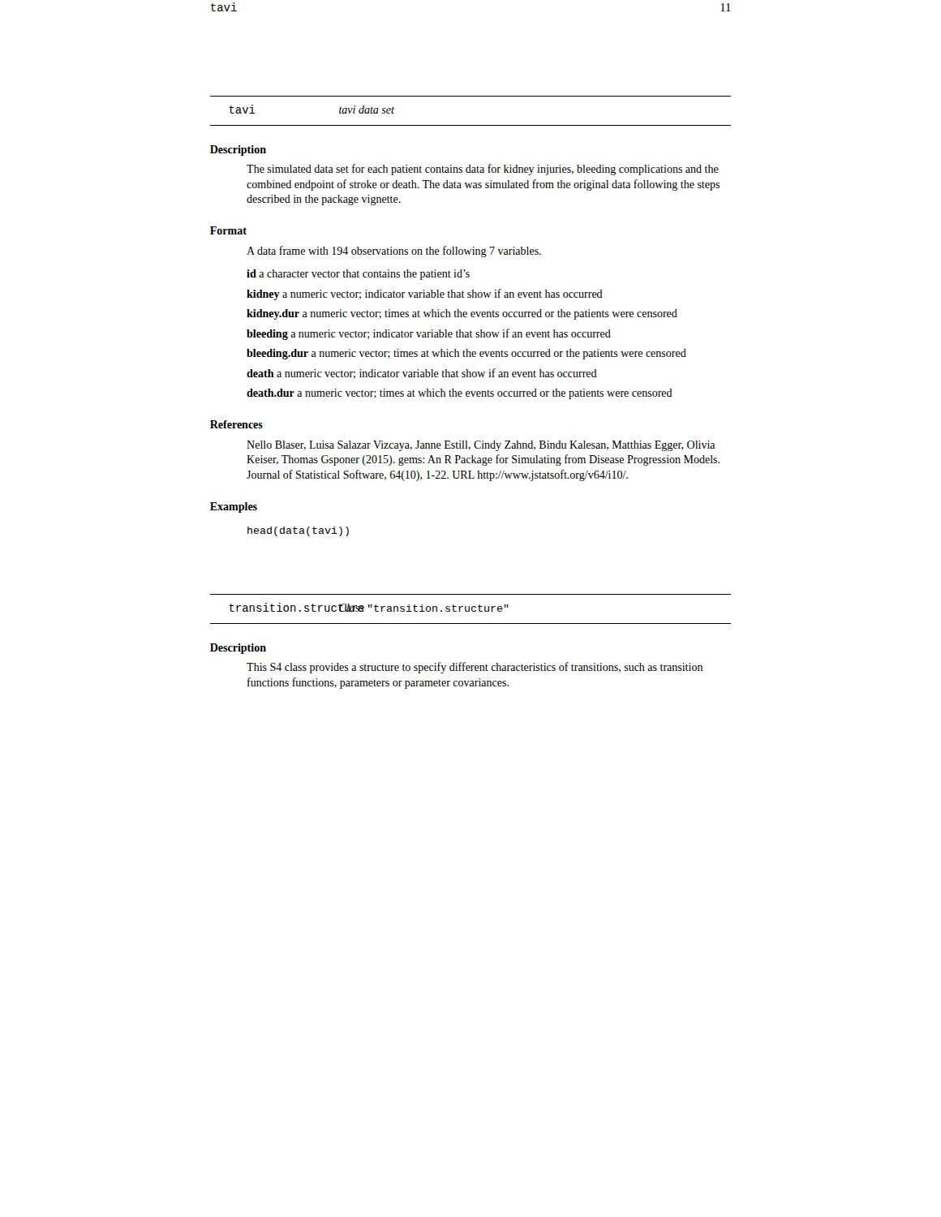tavi
11
tavi
tavi data set
Description
The simulated data set for each patient contains data for kidney injuries, bleeding complications and the combined endpoint of stroke or death. The data was simulated from the original data following the steps described in the package vignette.
Format
A data frame with 194 observations on the following 7 variables.
id a character vector that contains the patient id’s
kidney a numeric vector; indicator variable that show if an event has occurred
kidney.dur a numeric vector; times at which the events occurred or the patients were censored
bleeding a numeric vector; indicator variable that show if an event has occurred
bleeding.dur a numeric vector; times at which the events occurred or the patients were censored
death a numeric vector; indicator variable that show if an event has occurred
death.dur a numeric vector; times at which the events occurred or the patients were censored
References
Nello Blaser, Luisa Salazar Vizcaya, Janne Estill, Cindy Zahnd, Bindu Kalesan, Matthias Egger, Olivia Keiser, Thomas Gsponer (2015). gems: An R Package for Simulating from Disease Progression Models. Journal of Statistical Software, 64(10), 1-22. URL http://www.jstatsoft.org/v64/i10/.
Examples
head(data(tavi))
transition.structure
Class "transition.structure"
Description
This S4 class provides a structure to specify different characteristics of transitions, such as transition functions functions, parameters or parameter covariances.